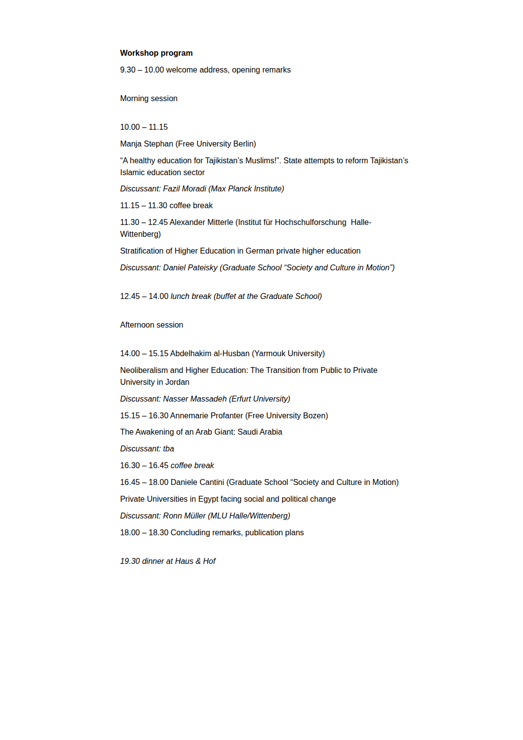Workshop program
9.30 – 10.00 welcome address, opening remarks
Morning session
10.00 – 11.15
Manja Stephan (Free University Berlin)
“A healthy education for Tajikistan’s Muslims!”. State attempts to reform Tajikistan’s Islamic education sector
Discussant: Fazil Moradi (Max Planck Institute)
11.15 – 11.30 coffee break
11.30 – 12.45 Alexander Mitterle (Institut für Hochschulforschung Halle-Wittenberg)
Stratification of Higher Education in German private higher education
Discussant: Daniel Pateisky (Graduate School “Society and Culture in Motion”)
12.45 – 14.00 lunch break (buffet at the Graduate School)
Afternoon session
14.00 – 15.15 Abdelhakim al-Husban (Yarmouk University)
Neoliberalism and Higher Education: The Transition from Public to Private University in Jordan
Discussant: Nasser Massadeh (Erfurt University)
15.15 – 16.30 Annemarie Profanter (Free University Bozen)
The Awakening of an Arab Giant: Saudi Arabia
Discussant: tba
16.30 – 16.45 coffee break
16.45 – 18.00 Daniele Cantini (Graduate School “Society and Culture in Motion)
Private Universities in Egypt facing social and political change
Discussant: Ronn Müller (MLU Halle/Wittenberg)
18.00 – 18.30 Concluding remarks, publication plans
19.30 dinner at Haus & Hof